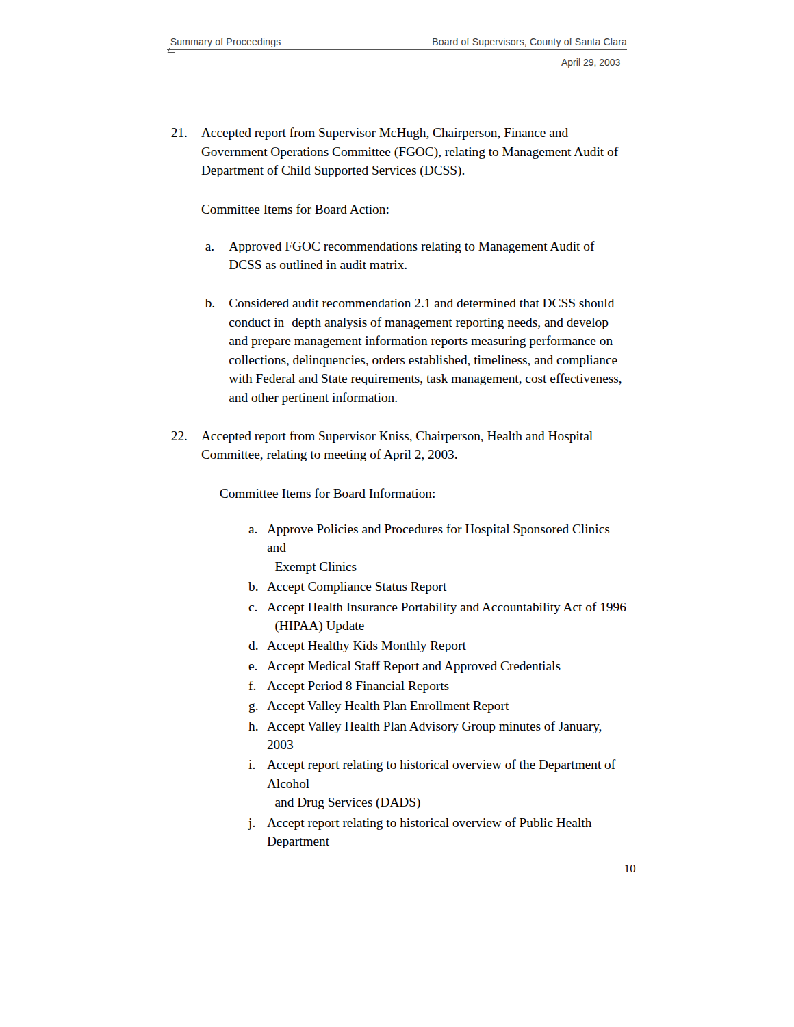Summary of Proceedings
Board of Supervisors, County of Santa Clara
April 29, 2003
21. Accepted report from Supervisor McHugh, Chairperson, Finance and Government Operations Committee (FGOC), relating to Management Audit of Department of Child Supported Services (DCSS).
Committee Items for Board Action:
a. Approved FGOC recommendations relating to Management Audit of DCSS as outlined in audit matrix.
b. Considered audit recommendation 2.1 and determined that DCSS should conduct in−depth analysis of management reporting needs, and develop and prepare management information reports measuring performance on collections, delinquencies, orders established, timeliness, and compliance with Federal and State requirements, task management, cost effectiveness, and other pertinent information.
22. Accepted report from Supervisor Kniss, Chairperson, Health and Hospital Committee, relating to meeting of April 2, 2003.
Committee Items for Board Information:
a. Approve Policies and Procedures for Hospital Sponsored Clinics and Exempt Clinics
b. Accept Compliance Status Report
c. Accept Health Insurance Portability and Accountability Act of 1996 (HIPAA) Update
d. Accept Healthy Kids Monthly Report
e. Accept Medical Staff Report and Approved Credentials
f. Accept Period 8 Financial Reports
g. Accept Valley Health Plan Enrollment Report
h. Accept Valley Health Plan Advisory Group minutes of January, 2003
i. Accept report relating to historical overview of the Department of Alcohol and Drug Services (DADS)
j. Accept report relating to historical overview of Public Health Department
10